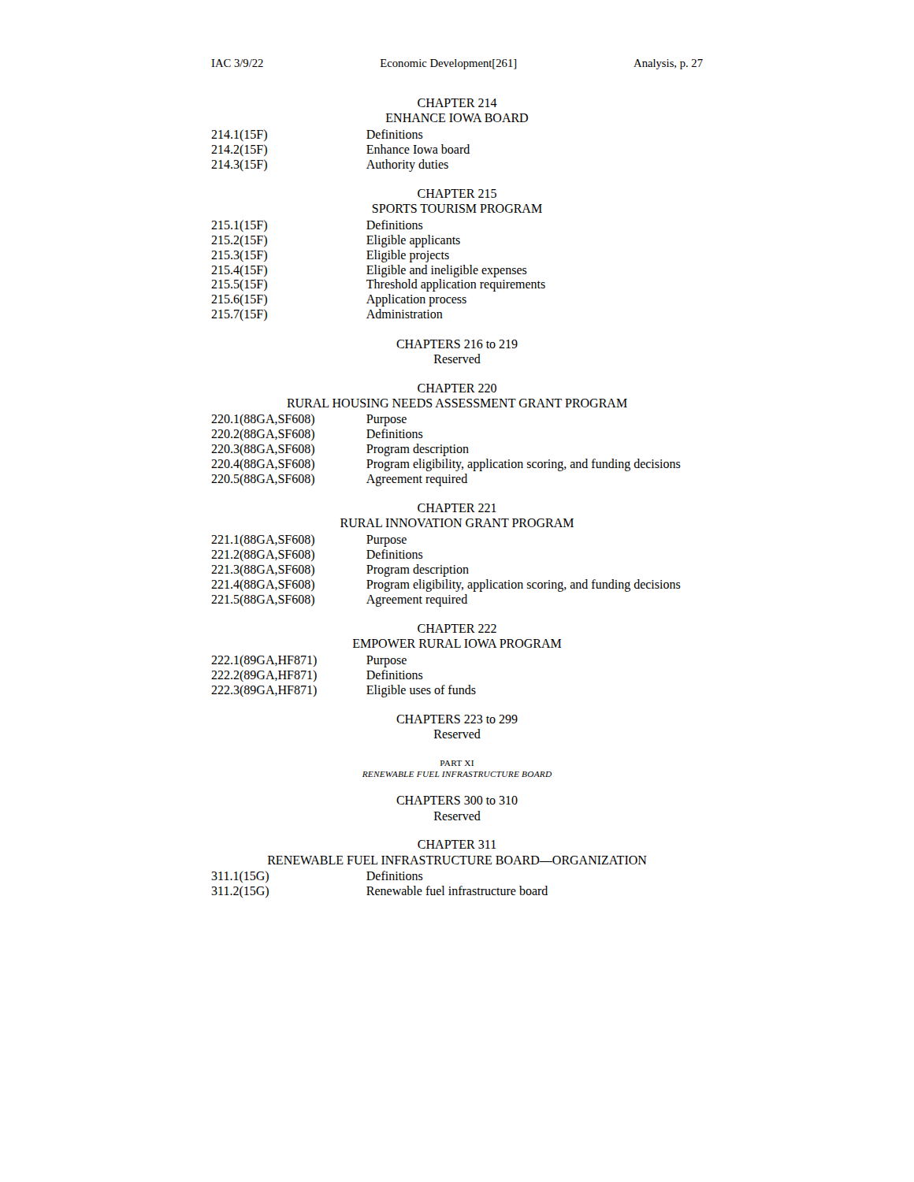IAC 3/9/22 Economic Development[261] Analysis, p. 27
CHAPTER 214 ENHANCE IOWA BOARD
| 214.1(15F) | Definitions |
| 214.2(15F) | Enhance Iowa board |
| 214.3(15F) | Authority duties |
CHAPTER 215 SPORTS TOURISM PROGRAM
| 215.1(15F) | Definitions |
| 215.2(15F) | Eligible applicants |
| 215.3(15F) | Eligible projects |
| 215.4(15F) | Eligible and ineligible expenses |
| 215.5(15F) | Threshold application requirements |
| 215.6(15F) | Application process |
| 215.7(15F) | Administration |
CHAPTERS 216 to 219 Reserved
CHAPTER 220 RURAL HOUSING NEEDS ASSESSMENT GRANT PROGRAM
| 220.1(88GA,SF608) | Purpose |
| 220.2(88GA,SF608) | Definitions |
| 220.3(88GA,SF608) | Program description |
| 220.4(88GA,SF608) | Program eligibility, application scoring, and funding decisions |
| 220.5(88GA,SF608) | Agreement required |
CHAPTER 221 RURAL INNOVATION GRANT PROGRAM
| 221.1(88GA,SF608) | Purpose |
| 221.2(88GA,SF608) | Definitions |
| 221.3(88GA,SF608) | Program description |
| 221.4(88GA,SF608) | Program eligibility, application scoring, and funding decisions |
| 221.5(88GA,SF608) | Agreement required |
CHAPTER 222 EMPOWER RURAL IOWA PROGRAM
| 222.1(89GA,HF871) | Purpose |
| 222.2(89GA,HF871) | Definitions |
| 222.3(89GA,HF871) | Eligible uses of funds |
CHAPTERS 223 to 299 Reserved
PART XI RENEWABLE FUEL INFRASTRUCTURE BOARD
CHAPTERS 300 to 310 Reserved
CHAPTER 311 RENEWABLE FUEL INFRASTRUCTURE BOARD—ORGANIZATION
| 311.1(15G) | Definitions |
| 311.2(15G) | Renewable fuel infrastructure board |